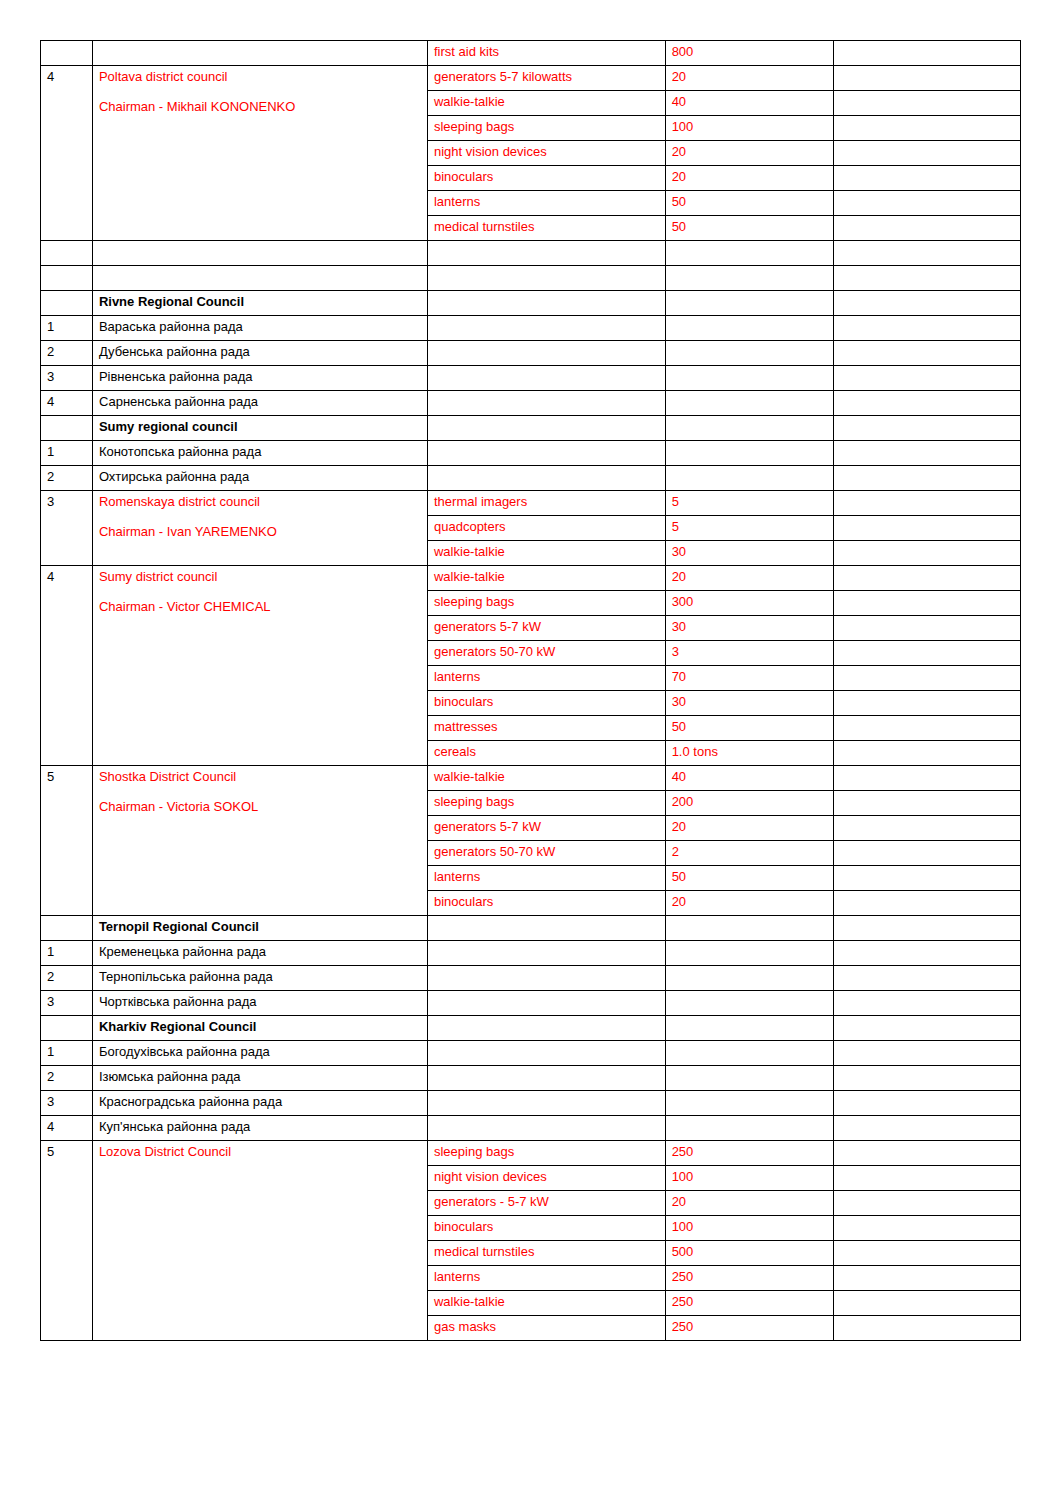| | | first aid kits | 800 | |
| 4 | Poltava district council Chairman - Mikhail KONONENKO | generators 5-7 kilowatts | 20 | |
| walkie-talkie | 40 | |
| sleeping bags | 100 | |
| night vision devices | 20 | |
| binoculars | 20 | |
| lanterns | 50 | |
| medical turnstiles | 50 | |
| | Rivne Regional Council | | | |
| 1 | Вараська районна рада | | | |
| 2 | Дубенська районна рада | | | |
| 3 | Рівненська районна рада | | | |
| 4 | Сарненська районна рада | | | |
| | Sumy regional council | | | |
| 1 | Конотопська районна рада | | | |
| 2 | Охтирська районна рада | | | |
| 3 | Romenskaya district council Chairman - Ivan YAREMENKO | thermal imagers | 5 | |
| quadcopters | 5 | |
| walkie-talkie | 30 | |
| 4 | Sumy district council Chairman - Victor CHEMICAL | walkie-talkie | 20 | |
| sleeping bags | 300 | |
| generators 5-7 kW | 30 | |
| generators 50-70 kW | 3 | |
| lanterns | 70 | |
| binoculars | 30 | |
| mattresses | 50 | |
| cereals | 1.0 tons | |
| 5 | Shostka District Council Chairman - Victoria SOKOL | walkie-talkie | 40 | |
| sleeping bags | 200 | |
| generators 5-7 kW | 20 | |
| generators 50-70 kW | 2 | |
| lanterns | 50 | |
| binoculars | 20 | |
| | Ternopil Regional Council | | | |
| 1 | Кременецька районна рада | | | |
| 2 | Тернопільська районна рада | | | |
| 3 | Чортківська районна рада | | | |
| | Kharkiv Regional Council | | | |
| 1 | Богодухівська районна рада | | | |
| 2 | Ізюмська районна рада | | | |
| 3 | Красноградська районна рада | | | |
| 4 | Куп'янська районна рада | | | |
| 5 | Lozova District Council | sleeping bags | 250 | |
| night vision devices | 100 | |
| generators - 5-7 kW | 20 | |
| binoculars | 100 | |
| medical turnstiles | 500 | |
| lanterns | 250 | |
| walkie-talkie | 250 | |
| gas masks | 250 | |